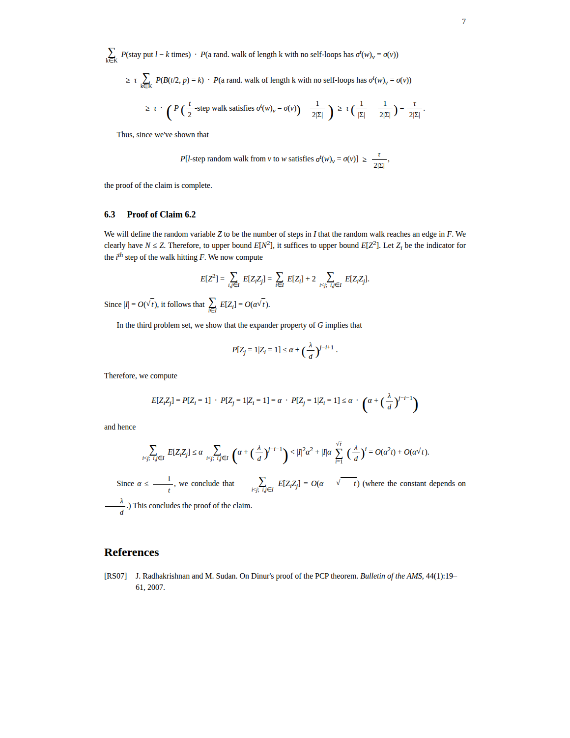7
∑k∈K P(stay put l − k times) · P(a rand. walk of length k with no self-loops has σt(w)v = σ(v))
≥ τ ∑k∈K P(B(t/2, p) = k) · P(a rand. walk of length k with no self-loops has σt(w)v = σ(v))
≥ τ · ( P (t 2-step walk satisfies σt(w)v = σ(v)) − 12|Σ| ) ≥ τ (1|Σ| − 12|Σ|) = τ 2|Σ|.
Thus, since we've shown that
P[l-step random walk from v to w satisfies σt(w)v = σ(v)] ≥ τ 2|Σ|,
the proof of the claim is complete.
6.3 Proof of Claim 6.2
We will define the random variable Z to be the number of steps in I that the random walk reaches an edge in F. We clearly have N ≤ Z. Therefore, to upper bound E[N2], it suffices to upper bound E[Z2]. Let Zi be the indicator for the ith step of the walk hitting F. We now compute
E[Z2] = ∑i,j∈I E[ZiZj] = ∑i∈I E[Zi] + 2 ∑i<j; i,j∈I E[ZiZj].
Since |I| = O(t), it follows that ∑i∈I E[Zi] = O(αt).
In the third problem set, we show that the expander property of G implies that
P[Zj = 1|Zi = 1] ≤ α + (λd)j−i+1 .
Therefore, we compute
E[ZiZj] = P[Zi = 1] · P[Zj = 1|Zi = 1] = α · P[Zj = 1|Zi = 1] ≤ α · (α + (λd)j−i−1)
and hence
∑i<j; i,j∈I E[ZiZj] ≤ α ∑i<j; i,j∈I (α + (λd)j−i−1) < |I|2α2 + |I|α t∑i=1 (λd)i = O(α2t) + O(αt).
Since α ≤ 1 t, we conclude that ∑i<j; i,j∈I E[ZiZj] = O(αt) (where the constant depends on λd.) This concludes the proof of the claim.
References
[RS07]
J. Radhakrishnan and M. Sudan. On Dinur's proof of the PCP theorem. Bulletin of the AMS, 44(1):19–61, 2007.